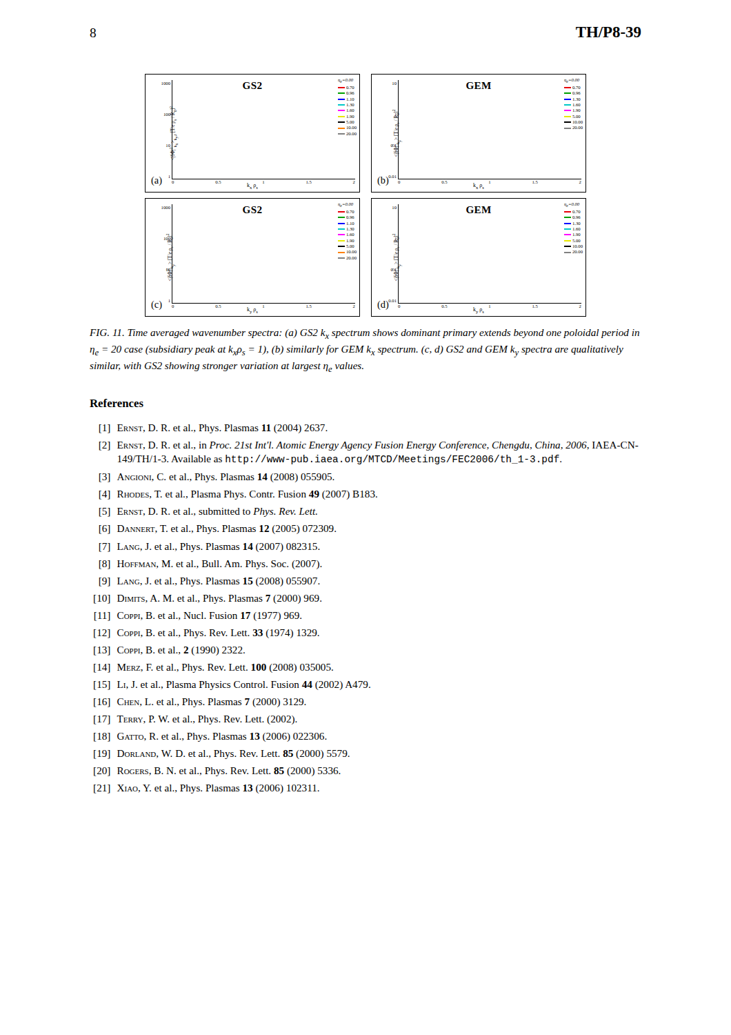8 TH/P8-39
GS2 (a)
ηe=0.00
0.70
0.96
1.10
1.30
1.60
1.90
5.00
10.00
20.00
<|δΦ|2kx>ky,t [T/e ρs / R0]2
1000 100 10 1
00.511.52
kx ρs
GEM (b)
ηe=0.00
0.70
0.96
1.30
1.60
1.90
5.00
10.00
20.00
<|δΦ|2ky> [T/e ρs / R0]2
10 1 0.1 0.01
00.511.52
kx ρs
GS2 (c)
ηe=0.00
0.70
0.96
1.10
1.30
1.60
1.90
5.00
10.00
20.00
<|δΦ|2ky> [T/e ρs / R0]2
1000 100 10 1
00.511.52
ky ρs
GEM (d)
ηe=0.00
0.70
0.96
1.30
1.60
1.90
5.00
10.00
20.00
<|δΦ|2ky> [T/e ρs / R0]2
10 1 0.1 0.01
00.511.52
ky ρs
FIG. 11. Time averaged wavenumber spectra: (a) GS2 kx spectrum shows dominant primary extends beyond one poloidal period in ηe = 20 case (subsidiary peak at kxρs = 1), (b) similarly for GEM kx spectrum. (c, d) GS2 and GEM ky spectra are qualitatively similar, with GS2 showing stronger variation at largest ηe values.
References
[1] Ernst, D. R. et al., Phys. Plasmas 11 (2004) 2637.
[2] Ernst, D. R. et al., in Proc. 21st Int'l. Atomic Energy Agency Fusion Energy Conference, Chengdu, China, 2006, IAEA-CN-149/TH/1-3. Available as http://www-pub.iaea.org/MTCD/Meetings/FEC2006/th_1-3.pdf.
[3] Angioni, C. et al., Phys. Plasmas 14 (2008) 055905.
[4] Rhodes, T. et al., Plasma Phys. Contr. Fusion 49 (2007) B183.
[5] Ernst, D. R. et al., submitted to Phys. Rev. Lett.
[6] Dannert, T. et al., Phys. Plasmas 12 (2005) 072309.
[7] Lang, J. et al., Phys. Plasmas 14 (2007) 082315.
[8] Hoffman, M. et al., Bull. Am. Phys. Soc. (2007).
[9] Lang, J. et al., Phys. Plasmas 15 (2008) 055907.
[10] Dimits, A. M. et al., Phys. Plasmas 7 (2000) 969.
[11] Coppi, B. et al., Nucl. Fusion 17 (1977) 969.
[12] Coppi, B. et al., Phys. Rev. Lett. 33 (1974) 1329.
[13] Coppi, B. et al., 2 (1990) 2322.
[14] Merz, F. et al., Phys. Rev. Lett. 100 (2008) 035005.
[15] Li, J. et al., Plasma Physics Control. Fusion 44 (2002) A479.
[16] Chen, L. et al., Phys. Plasmas 7 (2000) 3129.
[17] Terry, P. W. et al., Phys. Rev. Lett. (2002).
[18] Gatto, R. et al., Phys. Plasmas 13 (2006) 022306.
[19] Dorland, W. D. et al., Phys. Rev. Lett. 85 (2000) 5579.
[20] Rogers, B. N. et al., Phys. Rev. Lett. 85 (2000) 5336.
[21] Xiao, Y. et al., Phys. Plasmas 13 (2006) 102311.